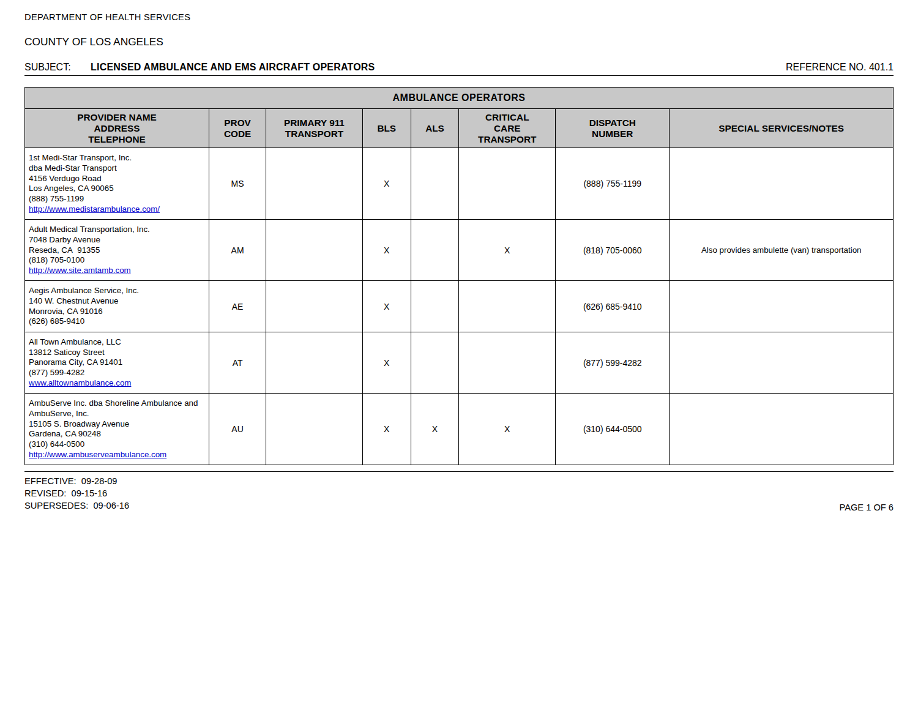DEPARTMENT OF HEALTH SERVICES
COUNTY OF LOS ANGELES
SUBJECT: LICENSED AMBULANCE AND EMS AIRCRAFT OPERATORS
REFERENCE NO. 401.1
| AMBULANCE OPERATORS |
| --- |
| PROVIDER NAME ADDRESS TELEPHONE | PROV CODE | PRIMARY 911 TRANSPORT | BLS | ALS | CRITICAL CARE TRANSPORT | DISPATCH NUMBER | SPECIAL SERVICES/NOTES |
| 1st Medi-Star Transport, Inc. dba Medi-Star Transport 4156 Verdugo Road Los Angeles, CA 90065 (888) 755-1199 http://www.medistarambulance.com/ | MS | | X | | | (888) 755-1199 | |
| Adult Medical Transportation, Inc. 7048 Darby Avenue Reseda, CA 91355 (818) 705-0100 http://www.site.amtamb.com | AM | | X | | X | (818) 705-0060 | Also provides ambulette (van) transportation |
| Aegis Ambulance Service, Inc. 140 W. Chestnut Avenue Monrovia, CA 91016 (626) 685-9410 | AE | | X | | | (626) 685-9410 | |
| All Town Ambulance, LLC 13812 Saticoy Street Panorama City, CA 91401 (877) 599-4282 www.alltownambulance.com | AT | | X | | | (877) 599-4282 | |
| AmbuServe Inc. dba Shoreline Ambulance and AmbuServe, Inc. 15105 S. Broadway Avenue Gardena, CA 90248 (310) 644-0500 http://www.ambuserveambulance.com | AU | | X | X | X | (310) 644-0500 | |
EFFECTIVE: 09-28-09
REVISED: 09-15-16
SUPERSEDES: 09-06-16
PAGE 1 OF 6